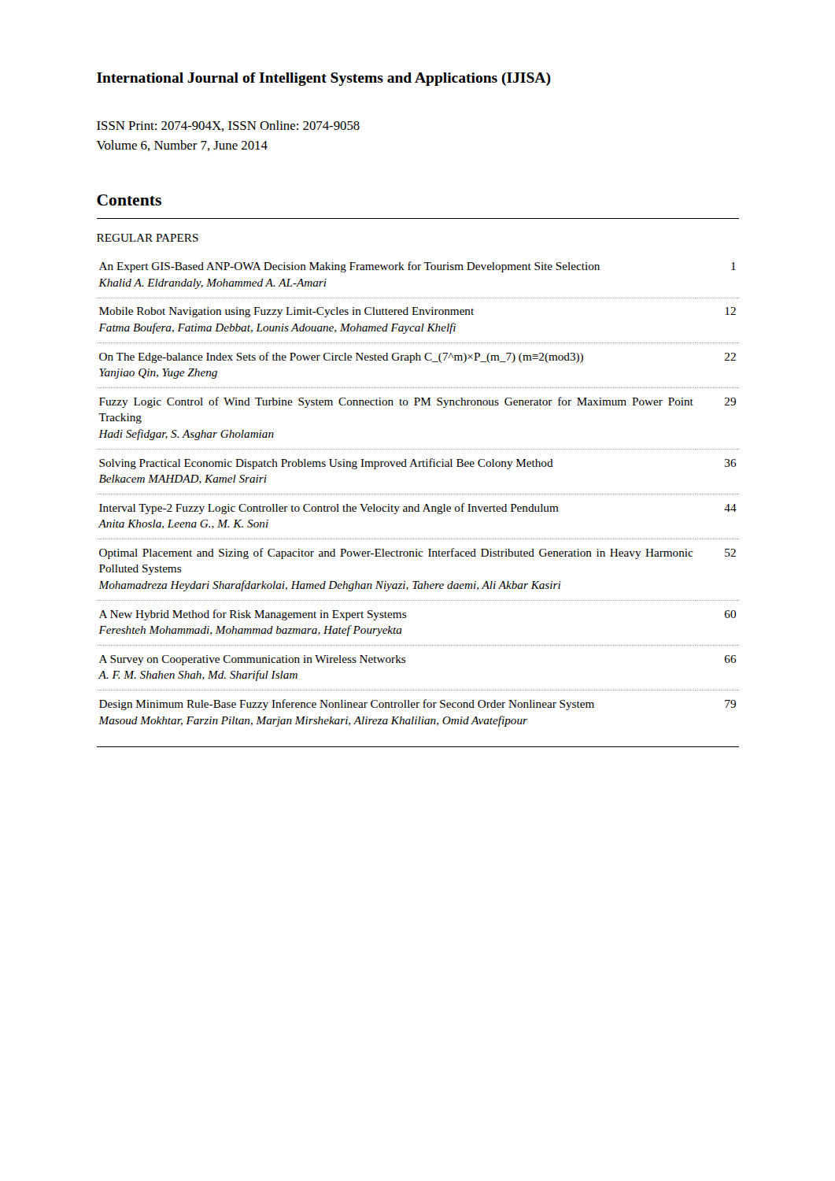International Journal of Intelligent Systems and Applications (IJISA)
ISSN Print: 2074-904X, ISSN Online: 2074-9058
Volume 6, Number 7, June 2014
Contents
REGULAR PAPERS
| An Expert GIS-Based ANP-OWA Decision Making Framework for Tourism Development Site Selection Khalid A. Eldrandaly, Mohammed A. AL-Amari | 1 |
| Mobile Robot Navigation using Fuzzy Limit-Cycles in Cluttered Environment Fatma Boufera, Fatima Debbat, Lounis Adouane, Mohamed Faycal Khelfi | 12 |
| On The Edge-balance Index Sets of the Power Circle Nested Graph C_(7^m)×P_(m_7) (m≡2(mod3)) Yanjiao Qin, Yuge Zheng | 22 |
| Fuzzy Logic Control of Wind Turbine System Connection to PM Synchronous Generator for Maximum Power Point Tracking Hadi Sefidgar, S. Asghar Gholamian | 29 |
| Solving Practical Economic Dispatch Problems Using Improved Artificial Bee Colony Method Belkacem MAHDAD, Kamel Srairi | 36 |
| Interval Type-2 Fuzzy Logic Controller to Control the Velocity and Angle of Inverted Pendulum Anita Khosla, Leena G., M. K. Soni | 44 |
| Optimal Placement and Sizing of Capacitor and Power-Electronic Interfaced Distributed Generation in Heavy Harmonic Polluted Systems Mohamadreza Heydari Sharafdarkolai, Hamed Dehghan Niyazi, Tahere daemi, Ali Akbar Kasiri | 52 |
| A New Hybrid Method for Risk Management in Expert Systems Fereshteh Mohammadi, Mohammad bazmara, Hatef Pouryekta | 60 |
| A Survey on Cooperative Communication in Wireless Networks A. F. M. Shahen Shah, Md. Shariful Islam | 66 |
| Design Minimum Rule-Base Fuzzy Inference Nonlinear Controller for Second Order Nonlinear System Masoud Mokhtar, Farzin Piltan, Marjan Mirshekari, Alireza Khalilian, Omid Avatefipour | 79 |